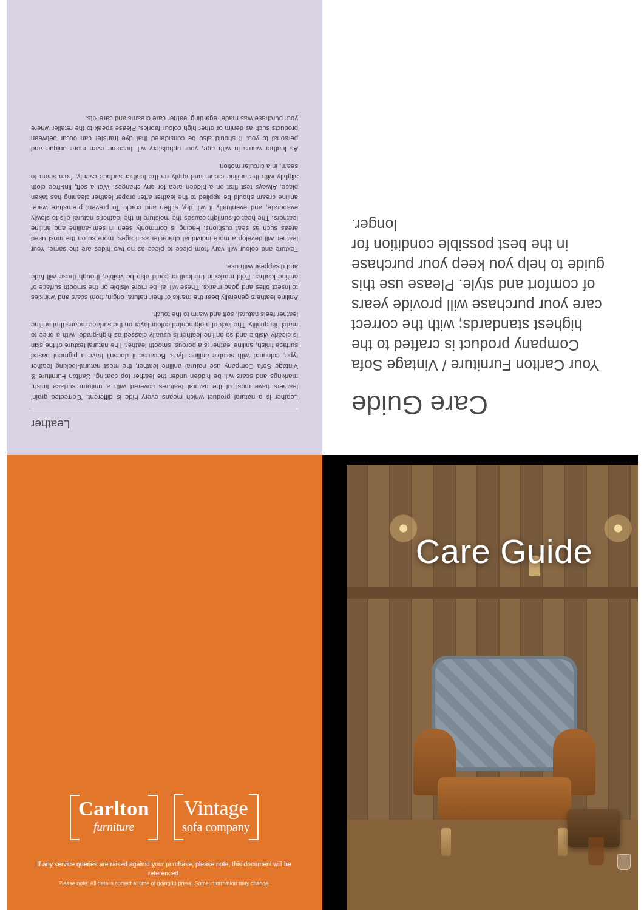Care Guide
Your Carlton Furniture / Vintage Sofa Company product is crafted to the highest standards; with the correct care your purchase will provide years of comfort and style. Please use this guide to help you keep your purchase in the best possible condition for longer.
Leather
Leather is a natural product which means every hide is different. 'Corrected grain' leathers have most of the natural features covered with a uniform surface finish, markings and scars will be hidden under the leather top coating. Carlton Furniture & Vintage Sofa Company use natural aniline leather, the most natural-looking leather type, coloured with soluble aniline dyes. Because it doesn't have a pigment based surface finish, aniline leather is a porous, smooth leather. The natural texture of the skin is clearly visible and so aniline leather is usually classed as high-grade, with a price to match its quality. The lack of a pigmented colour layer on the surface means that aniline leather feels natural, soft and warm to the touch.
Aniline leathers generally bear the marks of their natural origin, from scars and wrinkles to insect bites and goad marks. These will all be more visible on the smooth surface of aniline leather. Fold marks in the leather could also be visible, though these will fade and disappear with use.
Texture and colour will vary from piece to piece as no two hides are the same. Your leather will develop a more individual character as it ages, more so on the most used areas such as seat cushions. Fading is commonly seen in semi-aniline and aniline leathers. The heat of sunlight causes the moisture in the leather's natural oils to slowly evaporate, and eventually it will dry, stiffen and crack. To prevent premature ware, aniline cream should be applied to the leather after proper leather cleaning has taken place. Always test first on a hidden area for any changes. Wet a soft, lint-free cloth slightly with the aniline cream and apply on the leather surface evenly, from seam to seam, in a circular motion.
As leather wares in with age, your upholstery will become even more unique and personal to you. It should also be considered that dye transfer can occur between products such as denim or other high colour fabrics. Please speak to the retailer where your purchase was made regarding leather care creams and care kits.
Care Guide
Carlton
furniture
Vintage
sofa company
If any service queries are raised against your purchase, please note, this document will be referenced. Please note: All details correct at time of going to press. Some information may change.